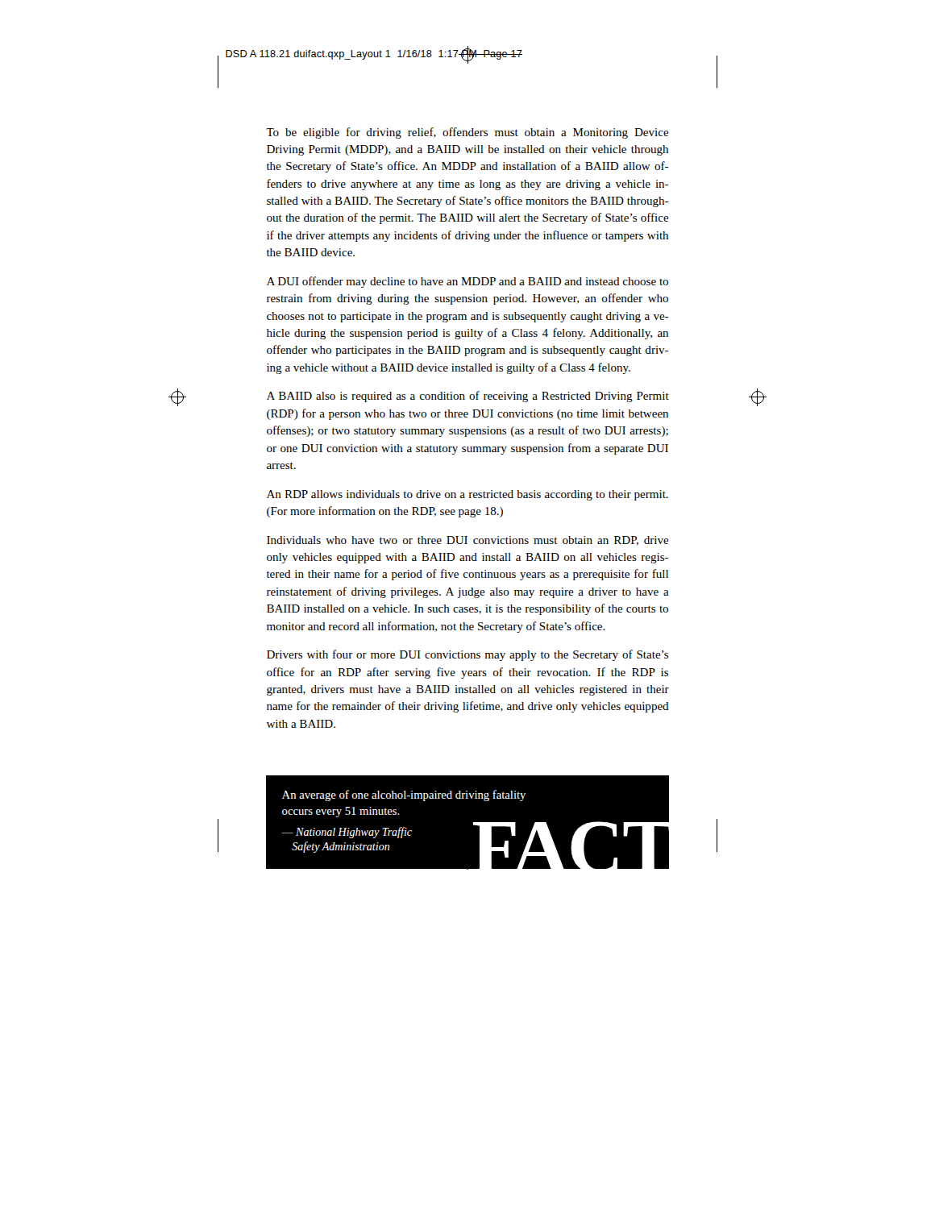DSD A 118.21 duifact.qxp_Layout 1 1/16/18 1:17 PM Page 17
To be eligible for driving relief, offenders must obtain a Monitoring Device Driving Permit (MDDP), and a BAIID will be installed on their vehicle through the Secretary of State’s office. An MDDP and installation of a BAIID allow offenders to drive anywhere at any time as long as they are driving a vehicle installed with a BAIID. The Secretary of State’s office monitors the BAIID throughout the duration of the permit. The BAIID will alert the Secretary of State’s office if the driver attempts any incidents of driving under the influence or tampers with the BAIID device.
A DUI offender may decline to have an MDDP and a BAIID and instead choose to restrain from driving during the suspension period. However, an offender who chooses not to participate in the program and is subsequently caught driving a vehicle during the suspension period is guilty of a Class 4 felony. Additionally, an offender who participates in the BAIID program and is subsequently caught driving a vehicle without a BAIID device installed is guilty of a Class 4 felony.
A BAIID also is required as a condition of receiving a Restricted Driving Permit (RDP) for a person who has two or three DUI convictions (no time limit between offenses); or two statutory summary suspensions (as a result of two DUI arrests); or one DUI conviction with a statutory summary suspension from a separate DUI arrest.
An RDP allows individuals to drive on a restricted basis according to their permit. (For more information on the RDP, see page 18.)
Individuals who have two or three DUI convictions must obtain an RDP, drive only vehicles equipped with a BAIID and install a BAIID on all vehicles registered in their name for a period of five continuous years as a prerequisite for full reinstatement of driving privileges. A judge also may require a driver to have a BAIID installed on a vehicle. In such cases, it is the responsibility of the courts to monitor and record all information, not the Secretary of State’s office.
Drivers with four or more DUI convictions may apply to the Secretary of State’s office for an RDP after serving five years of their revocation. If the RDP is granted, drivers must have a BAIID installed on all vehicles registered in their name for the remainder of their driving lifetime, and drive only vehicles equipped with a BAIID.
An average of one alcohol-impaired driving fatality occurs every 51 minutes.
— National Highway TrafficSafety Administration
FACT
| 17 |